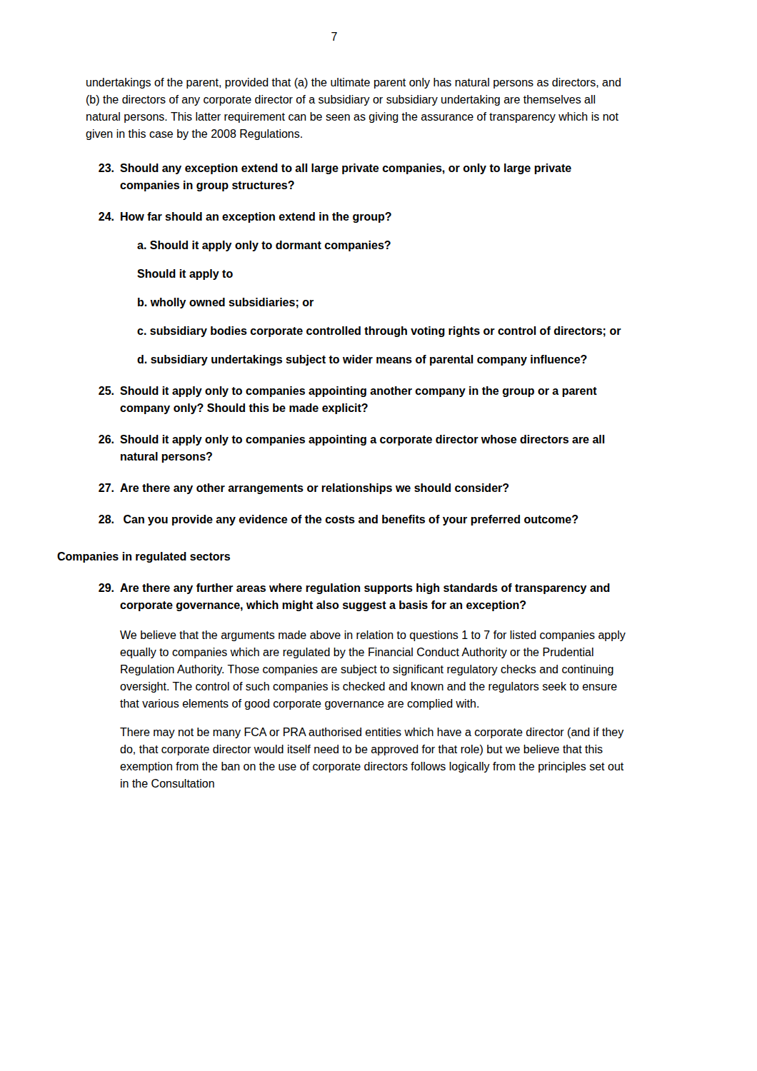7
undertakings of the parent, provided that (a) the ultimate parent only has natural persons as directors, and (b) the directors of any corporate director of a subsidiary or subsidiary undertaking are themselves all natural persons. This latter requirement can be seen as giving the assurance of transparency which is not given in this case by the 2008 Regulations.
23. Should any exception extend to all large private companies, or only to large private companies in group structures?
24. How far should an exception extend in the group?
a. Should it apply only to dormant companies?
Should it apply to
b. wholly owned subsidiaries; or
c. subsidiary bodies corporate controlled through voting rights or control of directors; or
d. subsidiary undertakings subject to wider means of parental company influence?
25. Should it apply only to companies appointing another company in the group or a parent company only? Should this be made explicit?
26. Should it apply only to companies appointing a corporate director whose directors are all natural persons?
27. Are there any other arrangements or relationships we should consider?
28. Can you provide any evidence of the costs and benefits of your preferred outcome?
Companies in regulated sectors
29. Are there any further areas where regulation supports high standards of transparency and corporate governance, which might also suggest a basis for an exception?
We believe that the arguments made above in relation to questions 1 to 7 for listed companies apply equally to companies which are regulated by the Financial Conduct Authority or the Prudential Regulation Authority. Those companies are subject to significant regulatory checks and continuing oversight. The control of such companies is checked and known and the regulators seek to ensure that various elements of good corporate governance are complied with.
There may not be many FCA or PRA authorised entities which have a corporate director (and if they do, that corporate director would itself need to be approved for that role) but we believe that this exemption from the ban on the use of corporate directors follows logically from the principles set out in the Consultation